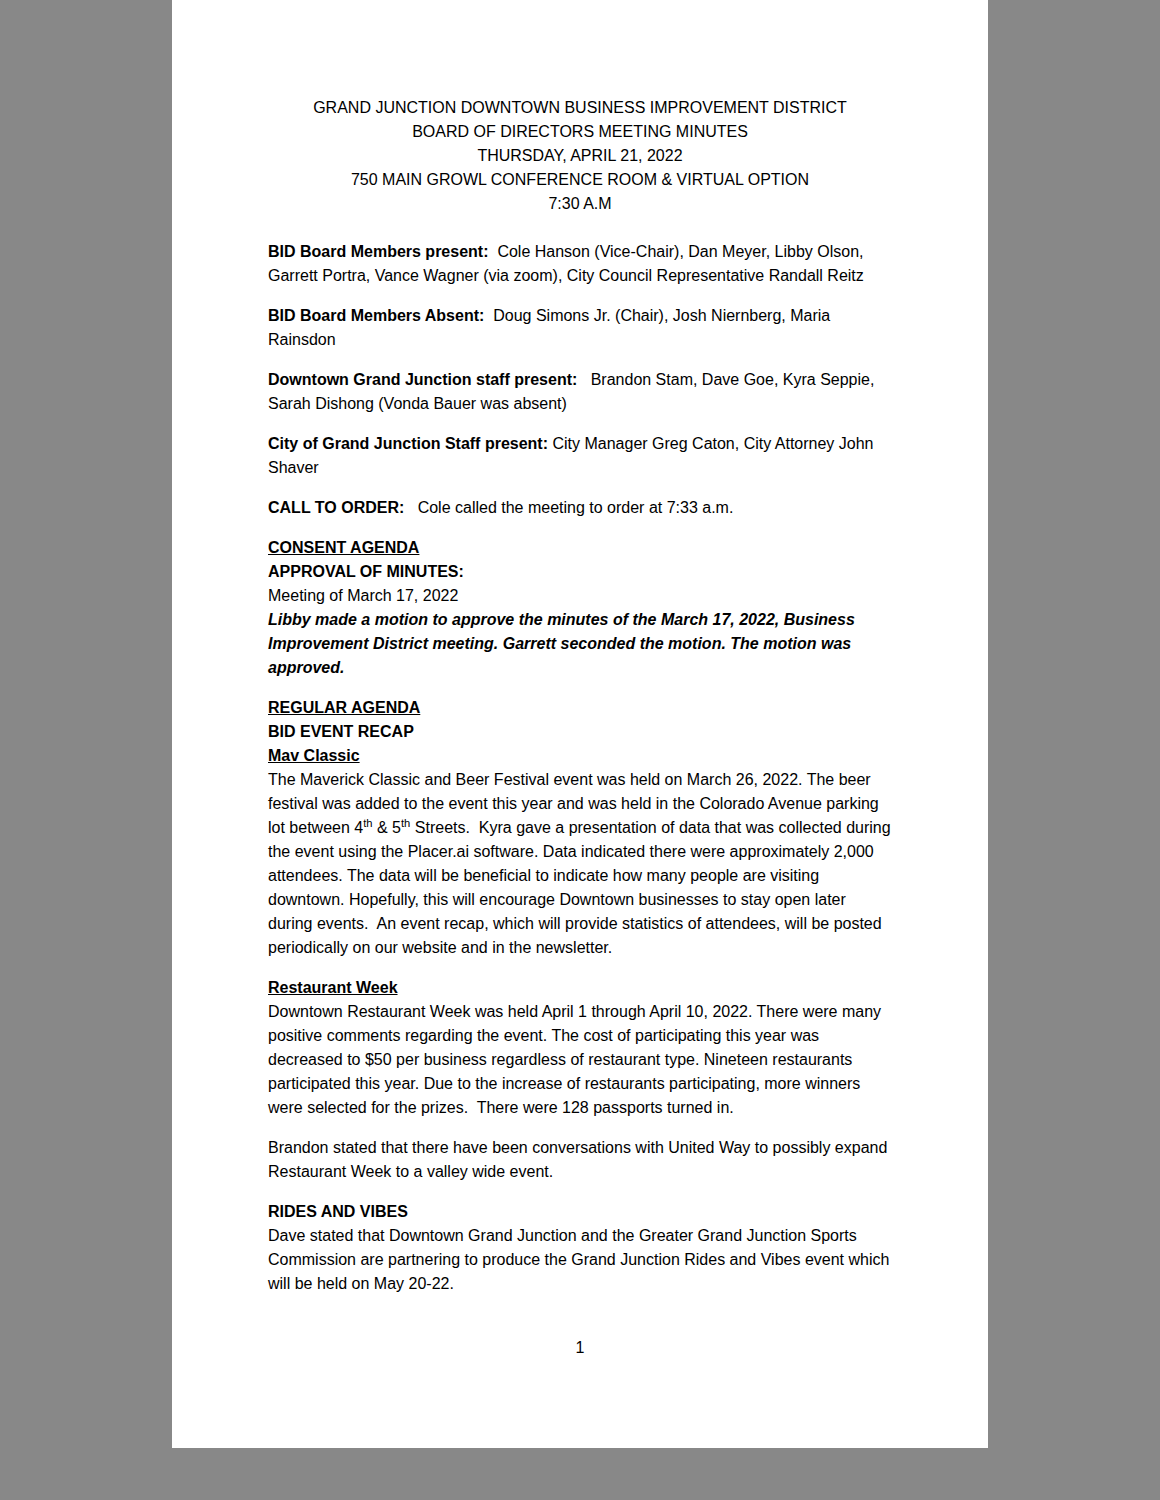GRAND JUNCTION DOWNTOWN BUSINESS IMPROVEMENT DISTRICT
BOARD OF DIRECTORS MEETING MINUTES
THURSDAY, APRIL 21, 2022
750 MAIN GROWL CONFERENCE ROOM & VIRTUAL OPTION
7:30 A.M
BID Board Members present: Cole Hanson (Vice-Chair), Dan Meyer, Libby Olson, Garrett Portra, Vance Wagner (via zoom), City Council Representative Randall Reitz
BID Board Members Absent: Doug Simons Jr. (Chair), Josh Niernberg, Maria Rainsdon
Downtown Grand Junction staff present: Brandon Stam, Dave Goe, Kyra Seppie, Sarah Dishong (Vonda Bauer was absent)
City of Grand Junction Staff present: City Manager Greg Caton, City Attorney John Shaver
CALL TO ORDER: Cole called the meeting to order at 7:33 a.m.
CONSENT AGENDA
APPROVAL OF MINUTES:
Meeting of March 17, 2022
Libby made a motion to approve the minutes of the March 17, 2022, Business Improvement District meeting. Garrett seconded the motion. The motion was approved.
REGULAR AGENDA
BID EVENT RECAP
Mav Classic
The Maverick Classic and Beer Festival event was held on March 26, 2022. The beer festival was added to the event this year and was held in the Colorado Avenue parking lot between 4th & 5th Streets. Kyra gave a presentation of data that was collected during the event using the Placer.ai software. Data indicated there were approximately 2,000 attendees. The data will be beneficial to indicate how many people are visiting downtown. Hopefully, this will encourage Downtown businesses to stay open later during events. An event recap, which will provide statistics of attendees, will be posted periodically on our website and in the newsletter.
Restaurant Week
Downtown Restaurant Week was held April 1 through April 10, 2022. There were many positive comments regarding the event. The cost of participating this year was decreased to $50 per business regardless of restaurant type. Nineteen restaurants participated this year. Due to the increase of restaurants participating, more winners were selected for the prizes. There were 128 passports turned in.
Brandon stated that there have been conversations with United Way to possibly expand Restaurant Week to a valley wide event.
RIDES AND VIBES
Dave stated that Downtown Grand Junction and the Greater Grand Junction Sports Commission are partnering to produce the Grand Junction Rides and Vibes event which will be held on May 20-22.
1